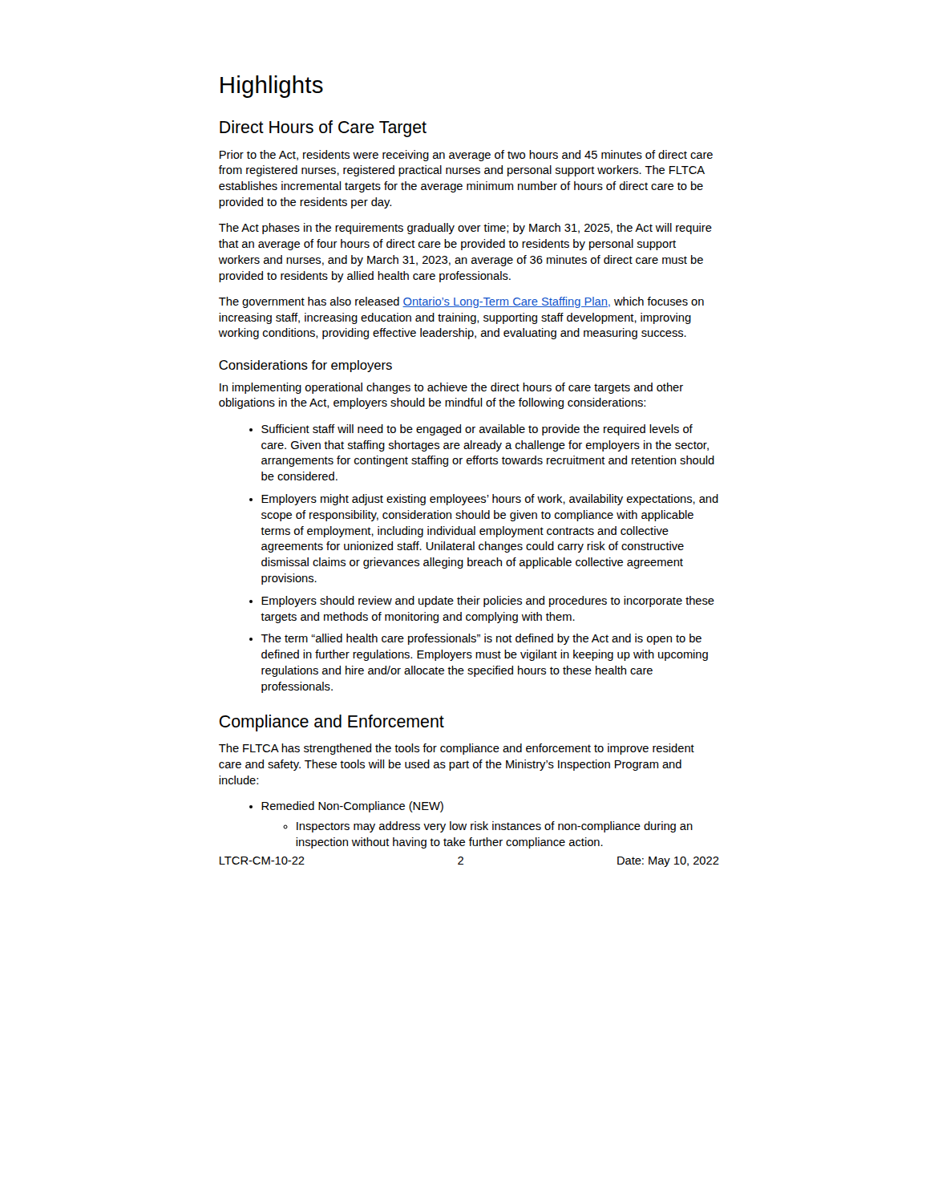Highlights
Direct Hours of Care Target
Prior to the Act, residents were receiving an average of two hours and 45 minutes of direct care from registered nurses, registered practical nurses and personal support workers. The FLTCA establishes incremental targets for the average minimum number of hours of direct care to be provided to the residents per day.
The Act phases in the requirements gradually over time; by March 31, 2025, the Act will require that an average of four hours of direct care be provided to residents by personal support workers and nurses, and by March 31, 2023, an average of 36 minutes of direct care must be provided to residents by allied health care professionals.
The government has also released Ontario’s Long-Term Care Staffing Plan, which focuses on increasing staff, increasing education and training, supporting staff development, improving working conditions, providing effective leadership, and evaluating and measuring success.
Considerations for employers
In implementing operational changes to achieve the direct hours of care targets and other obligations in the Act, employers should be mindful of the following considerations:
Sufficient staff will need to be engaged or available to provide the required levels of care. Given that staffing shortages are already a challenge for employers in the sector, arrangements for contingent staffing or efforts towards recruitment and retention should be considered.
Employers might adjust existing employees’ hours of work, availability expectations, and scope of responsibility, consideration should be given to compliance with applicable terms of employment, including individual employment contracts and collective agreements for unionized staff. Unilateral changes could carry risk of constructive dismissal claims or grievances alleging breach of applicable collective agreement provisions.
Employers should review and update their policies and procedures to incorporate these targets and methods of monitoring and complying with them.
The term “allied health care professionals” is not defined by the Act and is open to be defined in further regulations. Employers must be vigilant in keeping up with upcoming regulations and hire and/or allocate the specified hours to these health care professionals.
Compliance and Enforcement
The FLTCA has strengthened the tools for compliance and enforcement to improve resident care and safety. These tools will be used as part of the Ministry’s Inspection Program and include:
Remedied Non-Compliance (NEW)
Inspectors may address very low risk instances of non-compliance during an inspection without having to take further compliance action.
LTCR-CM-10-22 2 Date: May 10, 2022